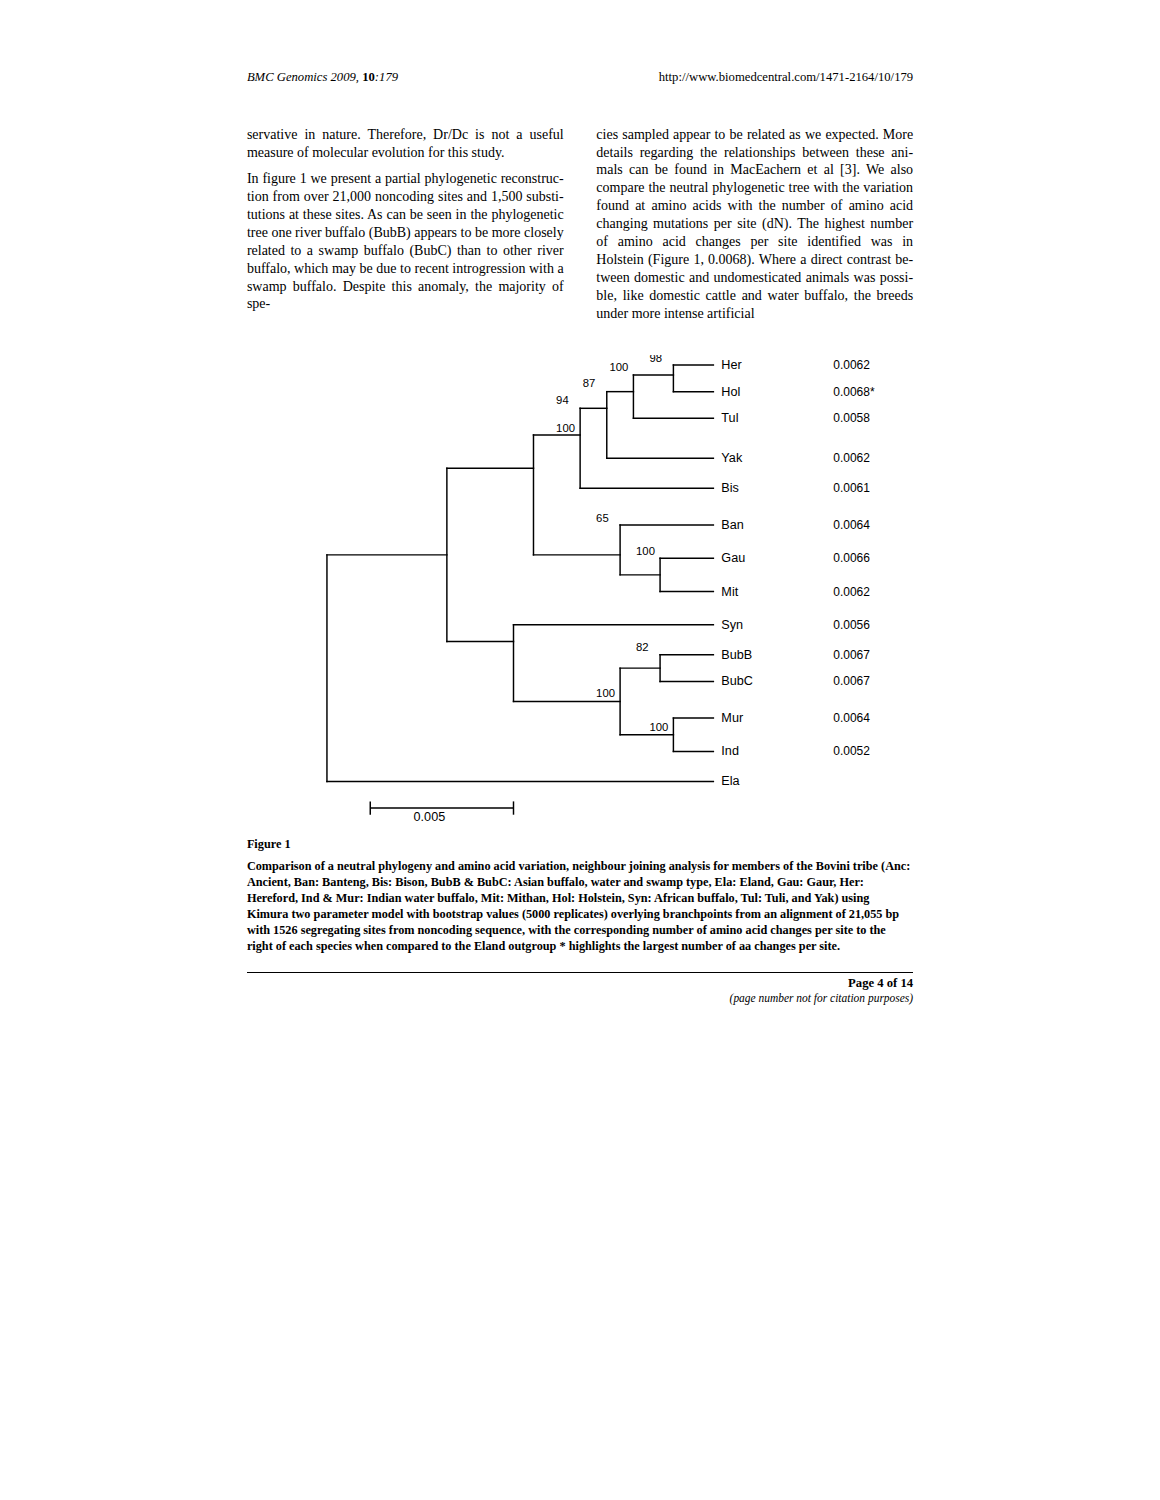BMC Genomics 2009, 10:179
http://www.biomedcentral.com/1471-2164/10/179
servative in nature. Therefore, Dr/Dc is not a useful measure of molecular evolution for this study.
In figure 1 we present a partial phylogenetic reconstruction from over 21,000 noncoding sites and 1,500 substitutions at these sites. As can be seen in the phylogenetic tree one river buffalo (BubB) appears to be more closely related to a swamp buffalo (BubC) than to other river buffalo, which may be due to recent introgression with a swamp buffalo. Despite this anomaly, the majority of spe-
cies sampled appear to be related as we expected. More details regarding the relationships between these animals can be found in MacEachern et al [3]. We also compare the neutral phylogenetic tree with the variation found at amino acids with the number of amino acid changing mutations per site (dN). The highest number of amino acid changes per site identified was in Holstein (Figure 1, 0.0068). Where a direct contrast between domestic and undomesticated animals was possible, like domestic cattle and water buffalo, the breeds under more intense artificial
Her Hol Tul Yak Bis Ban Gau Mit Syn BubB BubC Mur Ind Ela 0.0062 0.0068* 0.0058 0.0062 0.0061 0.0064 0.0066 0.0062 0.0056 0.0067 0.0067 0.0064 0.0052 98 100 87 94 100 65 100 82 100 100 0.005
Figure 1 Comparison of a neutral phylogeny and amino acid variation, neighbour joining analysis for members of the Bovini tribe (Anc: Ancient, Ban: Banteng, Bis: Bison, BubB & BubC: Asian buffalo, water and swamp type, Ela: Eland, Gau: Gaur, Her: Hereford, Ind & Mur: Indian water buffalo, Mit: Mithan, Hol: Holstein, Syn: African buffalo, Tul: Tuli, and Yak) using Kimura two parameter model with bootstrap values (5000 replicates) overlying branchpoints from an alignment of 21,055 bp with 1526 segregating sites from noncoding sequence, with the corresponding number of amino acid changes per site to the right of each species when compared to the Eland outgroup * highlights the largest number of aa changes per site.
Page 4 of 14
(page number not for citation purposes)